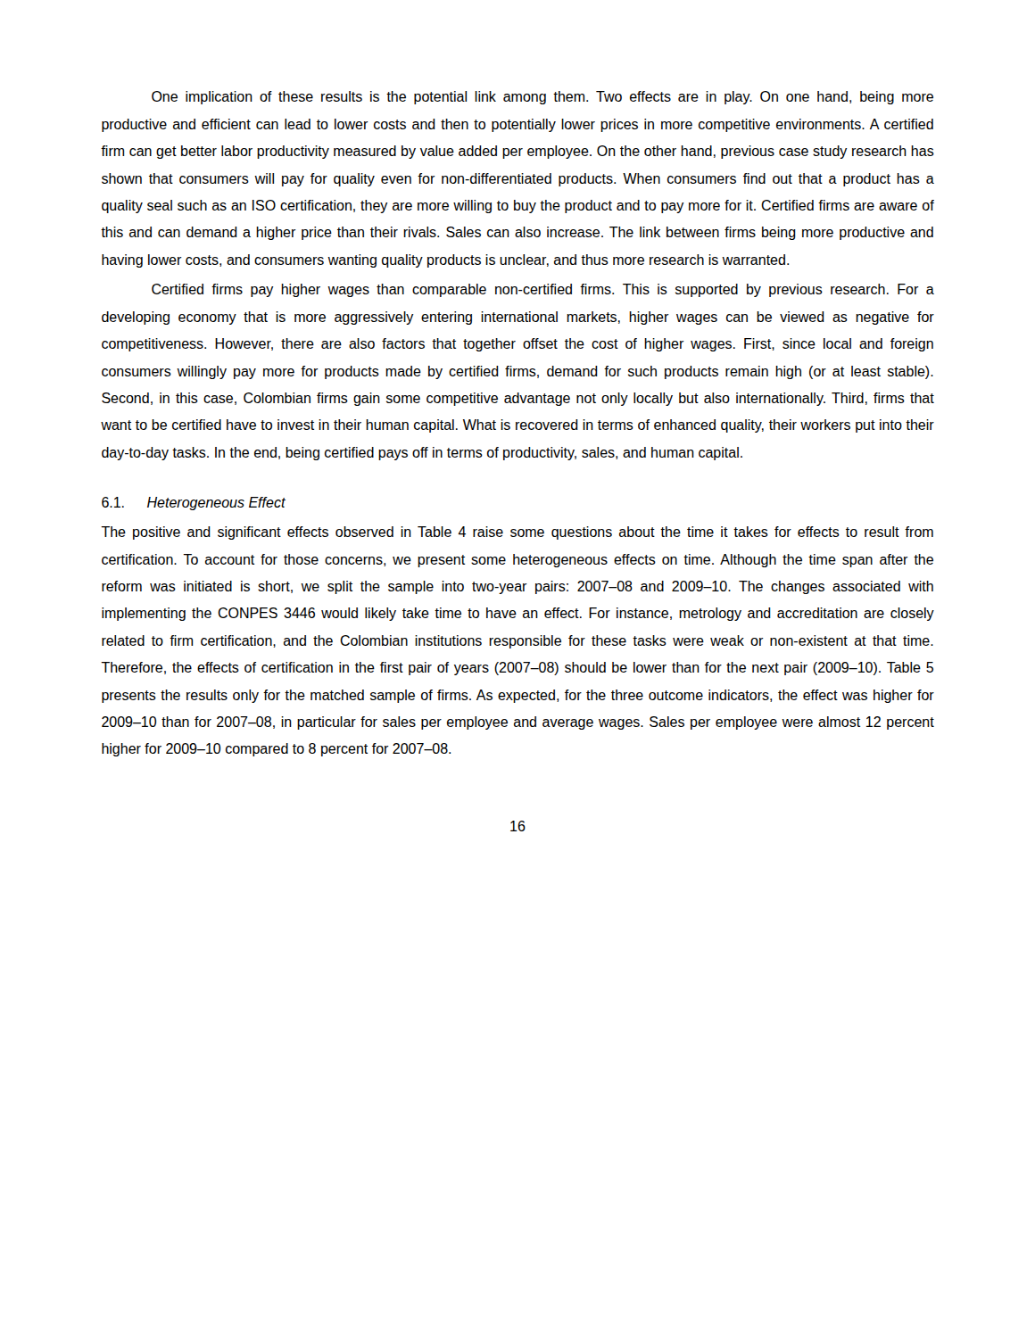One implication of these results is the potential link among them. Two effects are in play. On one hand, being more productive and efficient can lead to lower costs and then to potentially lower prices in more competitive environments. A certified firm can get better labor productivity measured by value added per employee. On the other hand, previous case study research has shown that consumers will pay for quality even for non-differentiated products. When consumers find out that a product has a quality seal such as an ISO certification, they are more willing to buy the product and to pay more for it. Certified firms are aware of this and can demand a higher price than their rivals. Sales can also increase. The link between firms being more productive and having lower costs, and consumers wanting quality products is unclear, and thus more research is warranted.
Certified firms pay higher wages than comparable non-certified firms. This is supported by previous research. For a developing economy that is more aggressively entering international markets, higher wages can be viewed as negative for competitiveness. However, there are also factors that together offset the cost of higher wages. First, since local and foreign consumers willingly pay more for products made by certified firms, demand for such products remain high (or at least stable). Second, in this case, Colombian firms gain some competitive advantage not only locally but also internationally. Third, firms that want to be certified have to invest in their human capital. What is recovered in terms of enhanced quality, their workers put into their day-to-day tasks. In the end, being certified pays off in terms of productivity, sales, and human capital.
6.1. Heterogeneous Effect
The positive and significant effects observed in Table 4 raise some questions about the time it takes for effects to result from certification. To account for those concerns, we present some heterogeneous effects on time. Although the time span after the reform was initiated is short, we split the sample into two-year pairs: 2007–08 and 2009–10. The changes associated with implementing the CONPES 3446 would likely take time to have an effect. For instance, metrology and accreditation are closely related to firm certification, and the Colombian institutions responsible for these tasks were weak or non-existent at that time. Therefore, the effects of certification in the first pair of years (2007–08) should be lower than for the next pair (2009–10). Table 5 presents the results only for the matched sample of firms. As expected, for the three outcome indicators, the effect was higher for 2009–10 than for 2007–08, in particular for sales per employee and average wages. Sales per employee were almost 12 percent higher for 2009–10 compared to 8 percent for 2007–08.
16